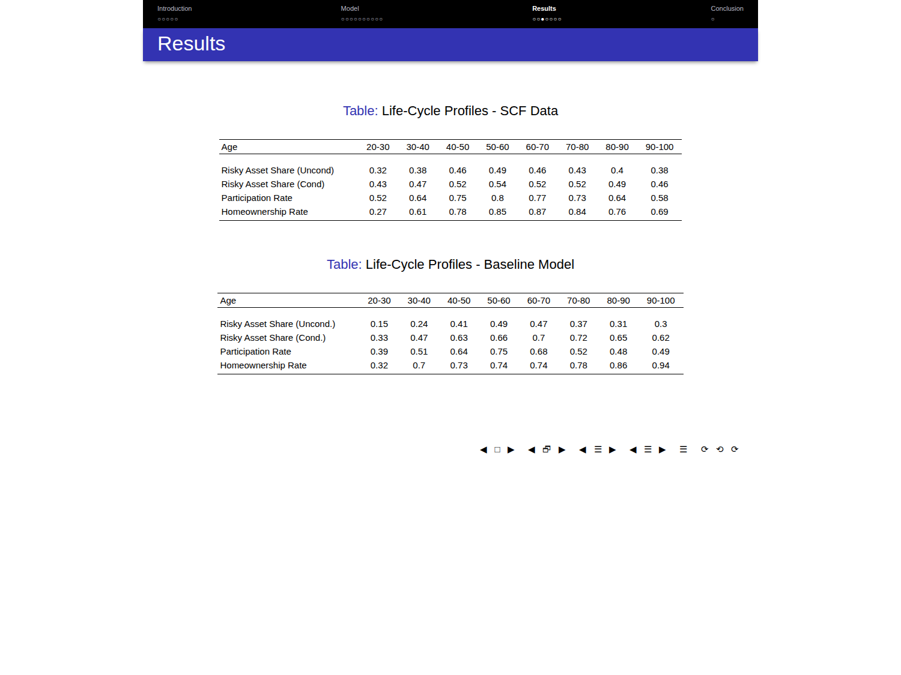Introduction
○○○○○
Model
○○○○○○○○○○
Results
○○●○○○○
Conclusion
○
Results
Table: Life-Cycle Profiles - SCF Data
| Age | 20-30 | 30-40 | 40-50 | 50-60 | 60-70 | 70-80 | 80-90 | 90-100 |
| --- | --- | --- | --- | --- | --- | --- | --- | --- |
| Risky Asset Share (Uncond) | 0.32 | 0.38 | 0.46 | 0.49 | 0.46 | 0.43 | 0.4 | 0.38 |
| Risky Asset Share (Cond) | 0.43 | 0.47 | 0.52 | 0.54 | 0.52 | 0.52 | 0.49 | 0.46 |
| Participation Rate | 0.52 | 0.64 | 0.75 | 0.8 | 0.77 | 0.73 | 0.64 | 0.58 |
| Homeownership Rate | 0.27 | 0.61 | 0.78 | 0.85 | 0.87 | 0.84 | 0.76 | 0.69 |
Table: Life-Cycle Profiles - Baseline Model
| Age | 20-30 | 30-40 | 40-50 | 50-60 | 60-70 | 70-80 | 80-90 | 90-100 |
| --- | --- | --- | --- | --- | --- | --- | --- | --- |
| Risky Asset Share (Uncond.) | 0.15 | 0.24 | 0.41 | 0.49 | 0.47 | 0.37 | 0.31 | 0.3 |
| Risky Asset Share (Cond.) | 0.33 | 0.47 | 0.63 | 0.66 | 0.7 | 0.72 | 0.65 | 0.62 |
| Participation Rate | 0.39 | 0.51 | 0.64 | 0.75 | 0.68 | 0.52 | 0.48 | 0.49 |
| Homeownership Rate | 0.32 | 0.7 | 0.73 | 0.74 | 0.74 | 0.78 | 0.86 | 0.94 |
◀ □ ▶ ◀ 🗗 ▶ ◀ ☰ ▶ ◀ ☰ ▶ ☰ ⟳ ⟲ ⟳